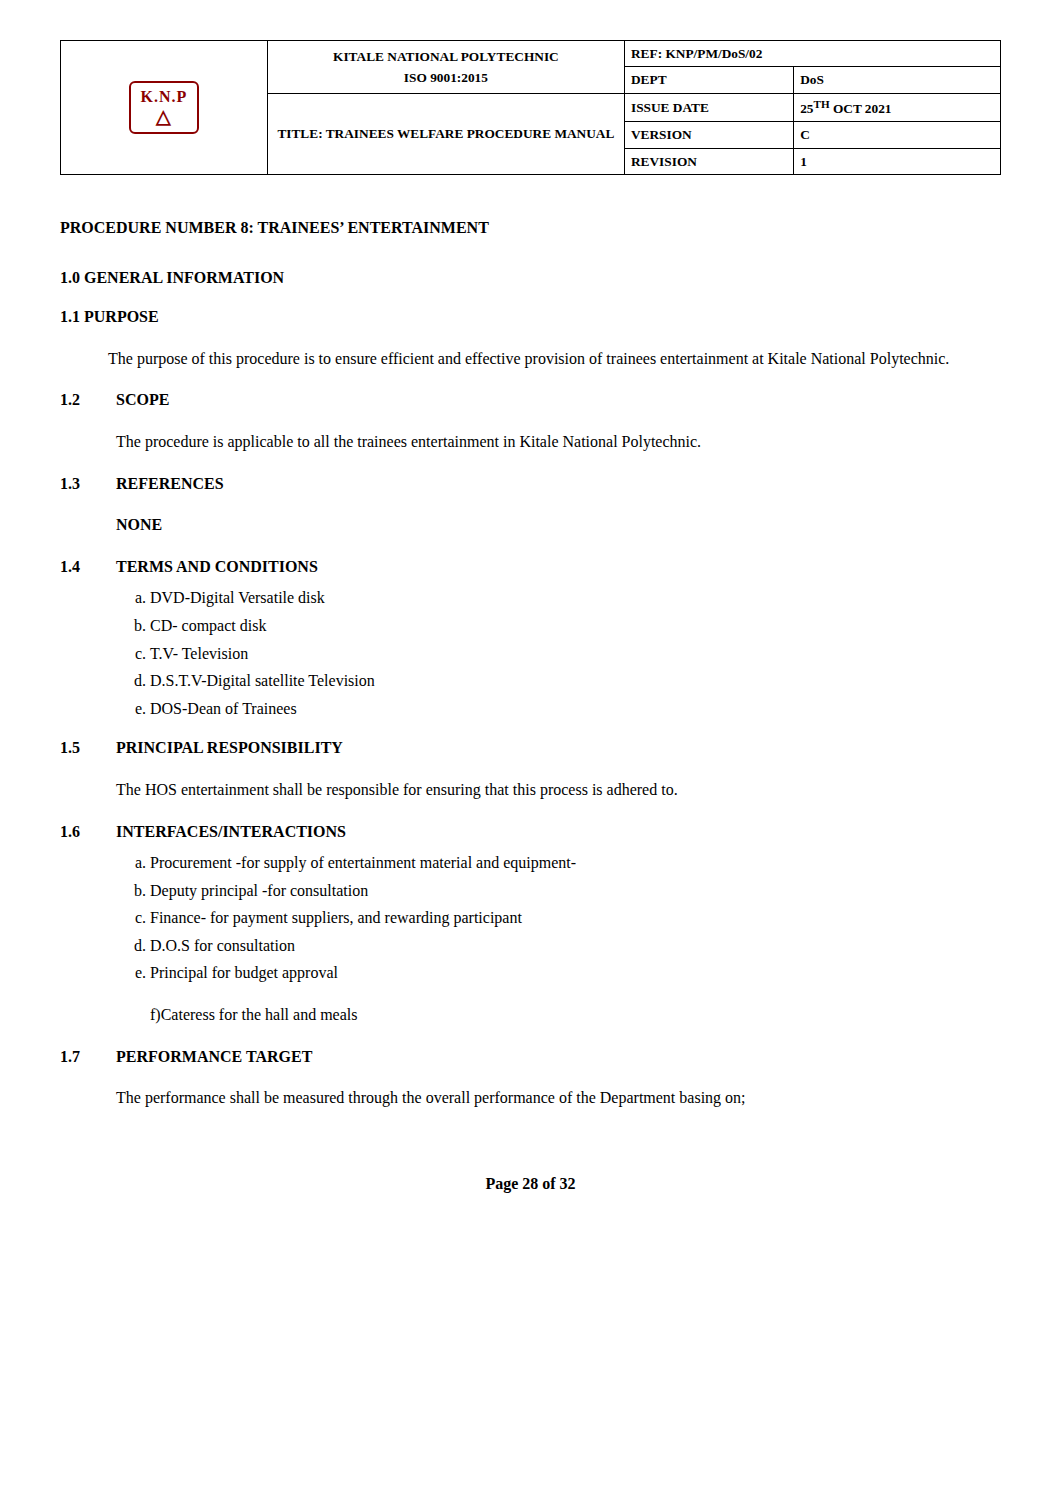| K.N.P △ | KITALE NATIONAL POLYTECHNIC ISO 9001:2015 | REF: KNP/PM/DoS/02 |
| DEPT | DoS |
| TITLE: TRAINEES WELFARE PROCEDURE MANUAL | ISSUE DATE | 25 TH OCT 2021 |
| VERSION | C |
| REVISION | 1 |
PROCEDURE NUMBER 8: TRAINEES’ ENTERTAINMENT
1.0 GENERAL INFORMATION
1.1 PURPOSE
The purpose of this procedure is to ensure efficient and effective provision of trainees entertainment at Kitale National Polytechnic.
1.2 SCOPE
The procedure is applicable to all the trainees entertainment in Kitale National Polytechnic.
1.3 REFERENCES
NONE
1.4 TERMS AND CONDITIONS
DVD-Digital Versatile disk
CD- compact disk
T.V- Television
D.S.T.V-Digital satellite Television
DOS-Dean of Trainees
1.5 PRINCIPAL RESPONSIBILITY
The HOS entertainment shall be responsible for ensuring that this process is adhered to.
1.6 INTERFACES/INTERACTIONS
Procurement -for supply of entertainment material and equipment-
Deputy principal -for consultation
Finance- for payment suppliers, and rewarding participant
D.O.S for consultation
Principal for budget approval
f)Cateress for the hall and meals
1.7 PERFORMANCE TARGET
The performance shall be measured through the overall performance of the Department basing on;
Page 28 of 32